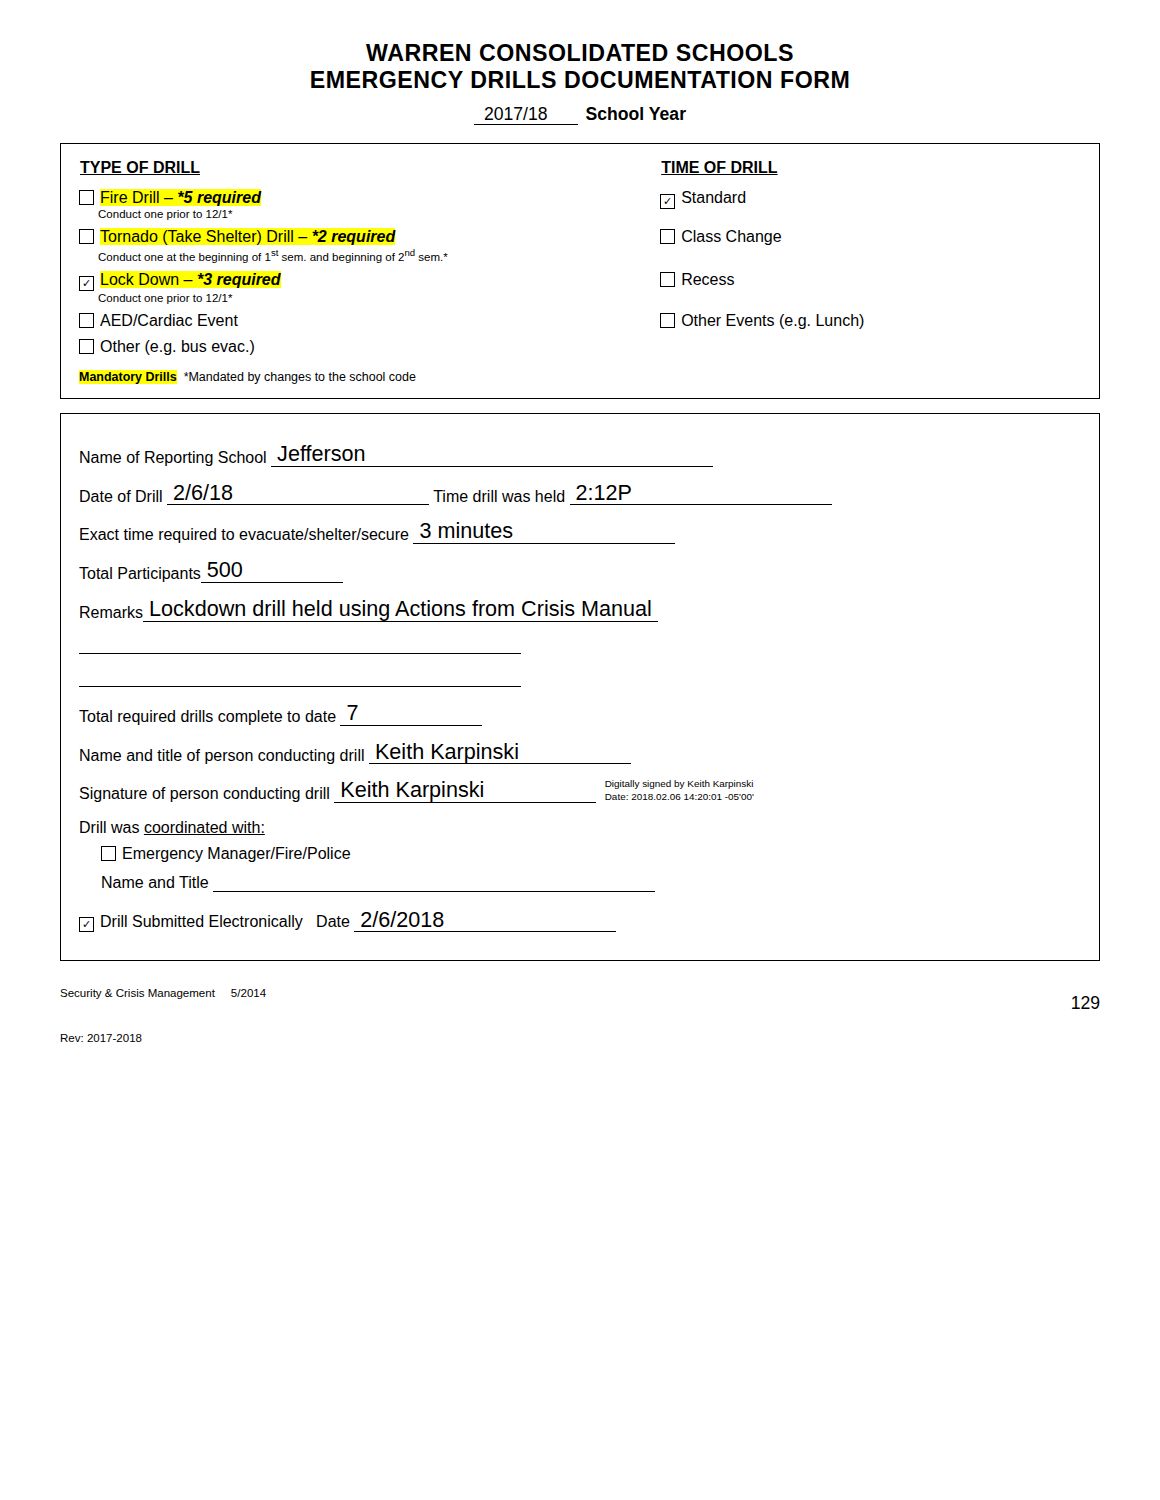WARREN CONSOLIDATED SCHOOLS
EMERGENCY DRILLS DOCUMENTATION FORM
2017/18 School Year
| TYPE OF DRILL | TIME OF DRILL |
| --- | --- |
| Fire Drill – *5 required Conduct one prior to 12/1* | Standard |
| Tornado (Take Shelter) Drill – *2 required Conduct one at the beginning of 1 st sem. and beginning of 2 nd sem.* | Class Change |
| Lock Down – *3 required Conduct one prior to 12/1* | Recess |
| AED/Cardiac Event | Other Events (e.g. Lunch) |
| Other (e.g. bus evac.) | |
Mandatory Drills *Mandated by changes to the school code
Name of Reporting School Jefferson
Date of Drill 2/6/18 Time drill was held 2:12P
Exact time required to evacuate/shelter/secure 3 minutes
Total Participants500
RemarksLockdown drill held using Actions from Crisis Manual
Total required drills complete to date 7
Name and title of person conducting drill Keith Karpinski
Signature of person conducting drill Keith Karpinski Digitally signed by Keith Karpinski
Date: 2018.02.06 14:20:01 -05'00'
Drill was coordinated with:
Emergency Manager/Fire/Police
Name and Title
Drill Submitted Electronically Date 2/6/2018
Security & Crisis Management 5/2014
129
Rev: 2017-2018